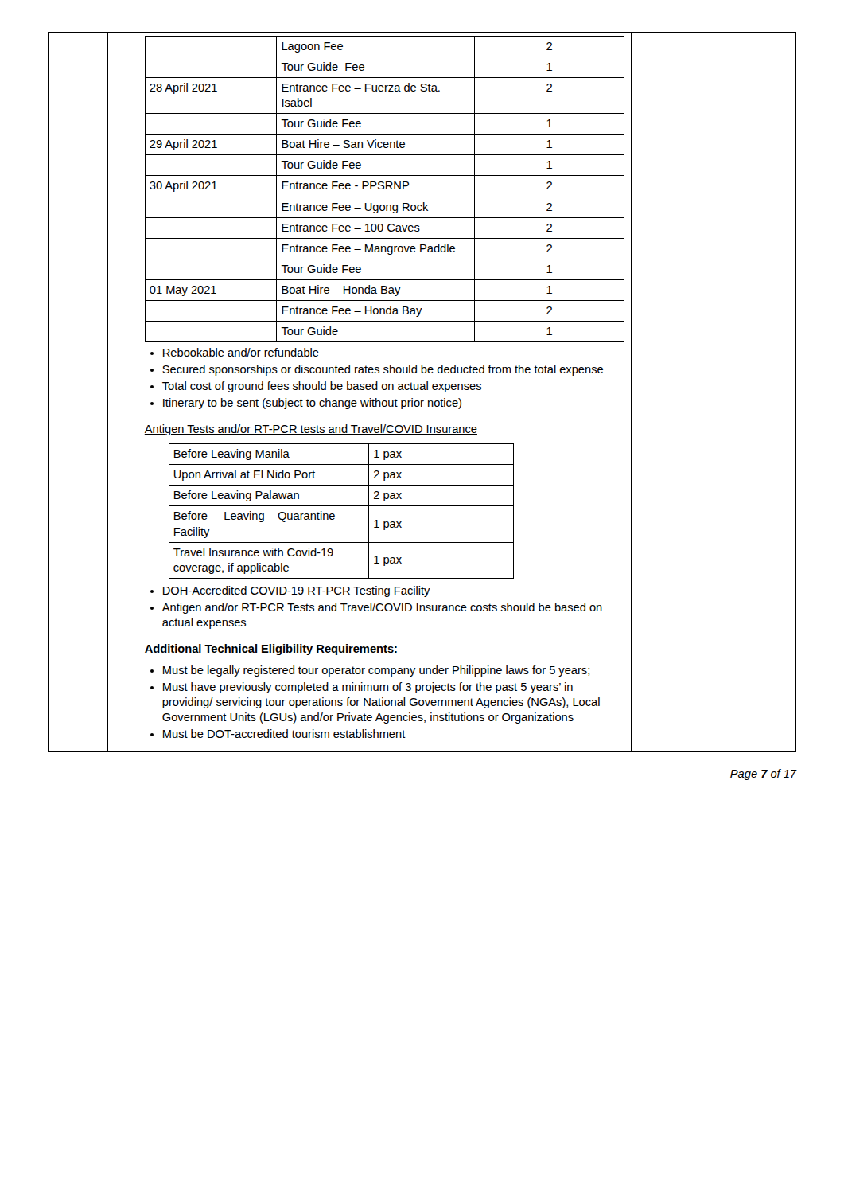| | | / / Lagoon Fee / 2 / / / Tour Guide Fee / 1 / / 28 April 2021 / Entrance Fee – Fuerza de Sta. Isabel / 2 / / / Tour Guide Fee / 1 / / 29 April 2021 / Boat Hire – San Vicente / 1 / / / Tour Guide Fee / 1 / / 30 April 2021 / Entrance Fee - PPSRNP / 2 / / / Entrance Fee – Ugong Rock / 2 / / / Entrance Fee – 100 Caves / 2 / / / Entrance Fee – Mangrove Paddle / 2 / / / Tour Guide Fee / 1 / / 01 May 2021 / Boat Hire – Honda Bay / 1 / / / Entrance Fee – Honda Bay / 2 / / / Tour Guide / 1 / Rebookable and/or refundable Secured sponsorships or discounted rates should be deducted from the total expense Total cost of ground fees should be based on actual expenses Itinerary to be sent (subject to change without prior notice) Antigen Tests and/or RT-PCR tests and Travel/COVID Insurance / Before Leaving Manila / 1 pax / / Upon Arrival at El Nido Port / 2 pax / / Before Leaving Palawan / 2 pax / / Before Leaving Quarantine Facility / 1 pax / / Travel Insurance with Covid-19 coverage, if applicable / 1 pax / DOH-Accredited COVID-19 RT-PCR Testing Facility Antigen and/or RT-PCR Tests and Travel/COVID Insurance costs should be based on actual expenses Additional Technical Eligibility Requirements: Must be legally registered tour operator company under Philippine laws for 5 years; Must have previously completed a minimum of 3 projects for the past 5 years’ in providing/ servicing tour operations for National Government Agencies (NGAs), Local Government Units (LGUs) and/or Private Agencies, institutions or Organizations Must be DOT-accredited tourism establishment | | |
Page 7 of 17